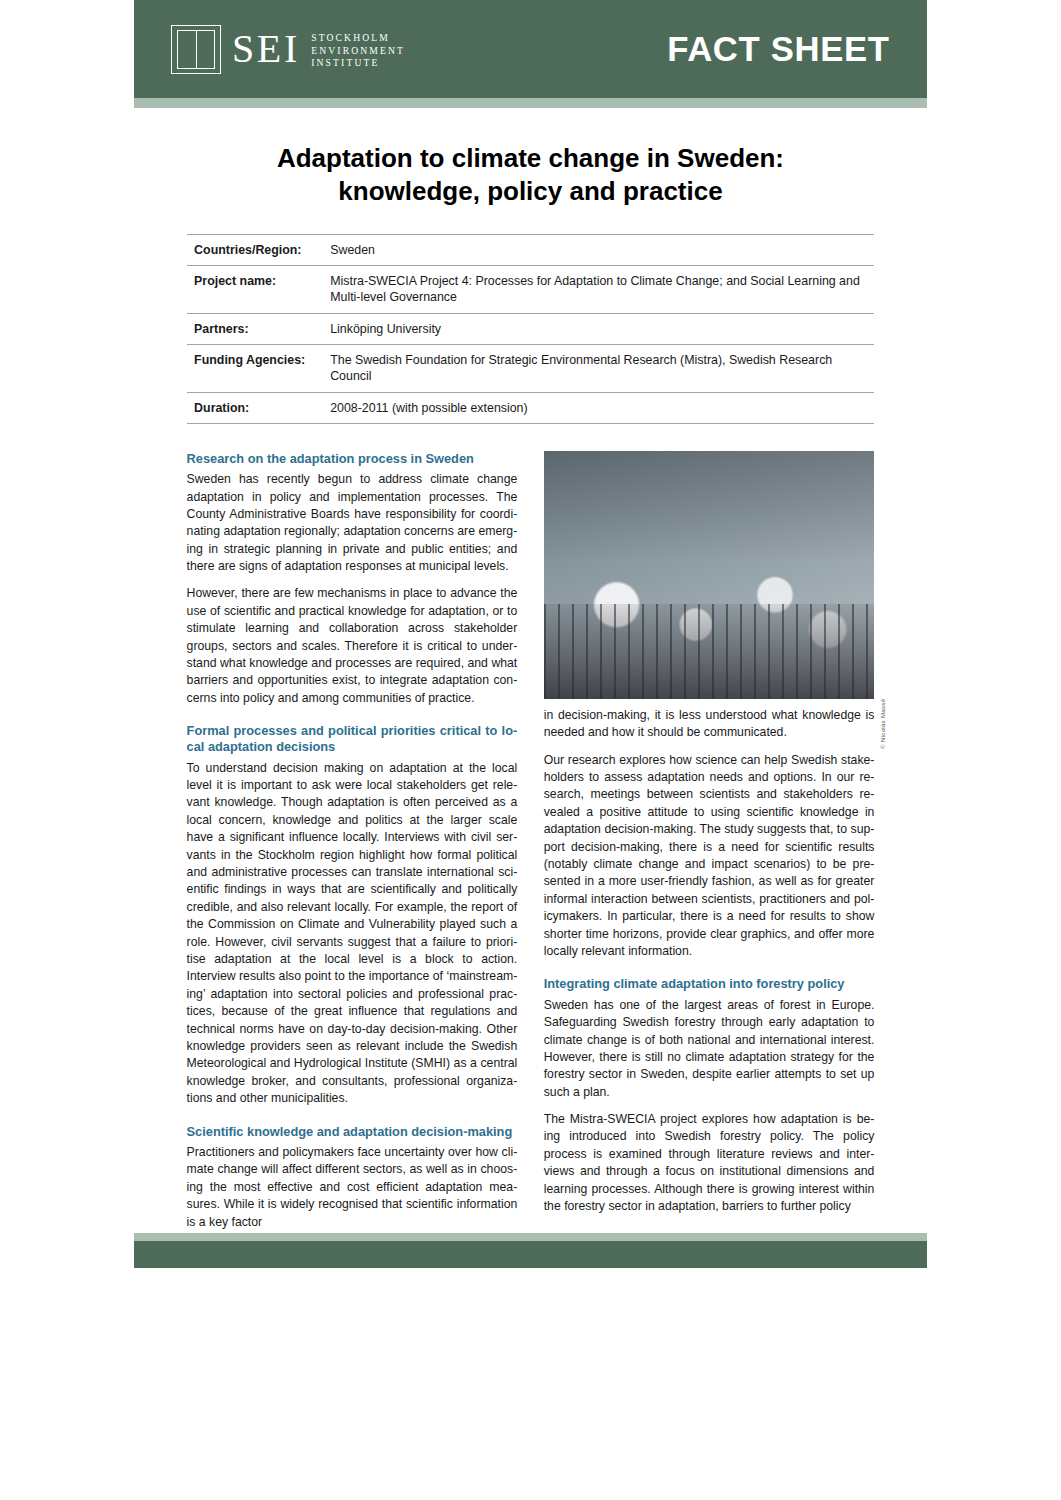SEI
Stockholm
Environment
Institute
Fact Sheet
Adaptation to climate change in Sweden:
knowledge, policy and practice
| Countries/Region: | Sweden |
| Project name: | Mistra-SWECIA Project 4: Processes for Adaptation to Climate Change; and Social Learning and Multi-level Governance |
| Partners: | Linköping University |
| Funding Agencies: | The Swedish Foundation for Strategic Environmental Research (Mistra), Swedish Research Council |
| Duration: | 2008-2011 (with possible extension) |
Research on the adaptation process in Sweden
Sweden has recently begun to address climate change adaptation in policy and implementation processes. The County Administrative Boards have responsibility for coordinating adaptation regionally; adaptation concerns are emerging in strategic planning in private and public entities; and there are signs of adaptation responses at municipal levels.
However, there are few mechanisms in place to advance the use of scientific and practical knowledge for adaptation, or to stimulate learning and collaboration across stakeholder groups, sectors and scales. Therefore it is critical to understand what knowledge and processes are required, and what barriers and opportunities exist, to integrate adaptation concerns into policy and among communities of practice.
Formal processes and political priorities critical to local adaptation decisions
To understand decision making on adaptation at the local level it is important to ask were local stakeholders get relevant knowledge. Though adaptation is often perceived as a local concern, knowledge and politics at the larger scale have a significant influence locally. Interviews with civil servants in the Stockholm region highlight how formal political and administrative processes can translate international scientific findings in ways that are scientifically and politically credible, and also relevant locally. For example, the report of the Commission on Climate and Vulnerability played such a role. However, civil servants suggest that a failure to prioritise adaptation at the local level is a block to action. Interview results also point to the importance of ‘mainstreaming’ adaptation into sectoral policies and professional practices, because of the great influence that regulations and technical norms have on day-to-day decision-making. Other knowledge providers seen as relevant include the Swedish Meteorological and Hydrological Institute (SMHI) as a central knowledge broker, and consultants, professional organizations and other municipalities.
Scientific knowledge and adaptation decision-making
Practitioners and policymakers face uncertainty over how climate change will affect different sectors, as well as in choosing the most effective and cost efficient adaptation measures. While it is widely recognised that scientific information is a key factor
© Nicolás Massé
in decision-making, it is less understood what knowledge is needed and how it should be communicated.
Our research explores how science can help Swedish stakeholders to assess adaptation needs and options. In our research, meetings between scientists and stakeholders revealed a positive attitude to using scientific knowledge in adaptation decision-making. The study suggests that, to support decision-making, there is a need for scientific results (notably climate change and impact scenarios) to be presented in a more user-friendly fashion, as well as for greater informal interaction between scientists, practitioners and policymakers. In particular, there is a need for results to show shorter time horizons, provide clear graphics, and offer more locally relevant information.
Integrating climate adaptation into forestry policy
Sweden has one of the largest areas of forest in Europe. Safeguarding Swedish forestry through early adaptation to climate change is of both national and international interest. However, there is still no climate adaptation strategy for the forestry sector in Sweden, despite earlier attempts to set up such a plan.
The Mistra-SWECIA project explores how adaptation is being introduced into Swedish forestry policy. The policy process is examined through literature reviews and interviews and through a focus on institutional dimensions and learning processes. Although there is growing interest within the forestry sector in adaptation, barriers to further policy